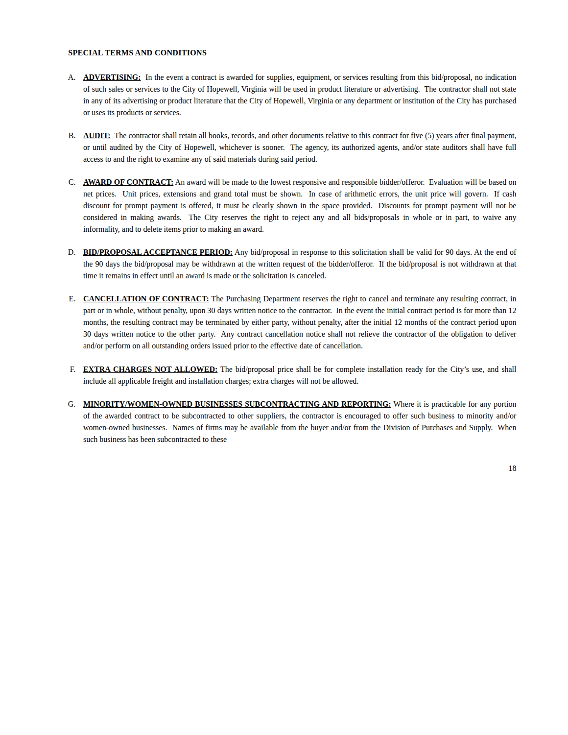SPECIAL TERMS AND CONDITIONS
ADVERTISING: In the event a contract is awarded for supplies, equipment, or services resulting from this bid/proposal, no indication of such sales or services to the City of Hopewell, Virginia will be used in product literature or advertising. The contractor shall not state in any of its advertising or product literature that the City of Hopewell, Virginia or any department or institution of the City has purchased or uses its products or services.
AUDIT: The contractor shall retain all books, records, and other documents relative to this contract for five (5) years after final payment, or until audited by the City of Hopewell, whichever is sooner. The agency, its authorized agents, and/or state auditors shall have full access to and the right to examine any of said materials during said period.
AWARD OF CONTRACT: An award will be made to the lowest responsive and responsible bidder/offeror. Evaluation will be based on net prices. Unit prices, extensions and grand total must be shown. In case of arithmetic errors, the unit price will govern. If cash discount for prompt payment is offered, it must be clearly shown in the space provided. Discounts for prompt payment will not be considered in making awards. The City reserves the right to reject any and all bids/proposals in whole or in part, to waive any informality, and to delete items prior to making an award.
BID/PROPOSAL ACCEPTANCE PERIOD: Any bid/proposal in response to this solicitation shall be valid for 90 days. At the end of the 90 days the bid/proposal may be withdrawn at the written request of the bidder/offeror. If the bid/proposal is not withdrawn at that time it remains in effect until an award is made or the solicitation is canceled.
CANCELLATION OF CONTRACT: The Purchasing Department reserves the right to cancel and terminate any resulting contract, in part or in whole, without penalty, upon 30 days written notice to the contractor. In the event the initial contract period is for more than 12 months, the resulting contract may be terminated by either party, without penalty, after the initial 12 months of the contract period upon 30 days written notice to the other party. Any contract cancellation notice shall not relieve the contractor of the obligation to deliver and/or perform on all outstanding orders issued prior to the effective date of cancellation.
EXTRA CHARGES NOT ALLOWED: The bid/proposal price shall be for complete installation ready for the City’s use, and shall include all applicable freight and installation charges; extra charges will not be allowed.
MINORITY/WOMEN-OWNED BUSINESSES SUBCONTRACTING AND REPORTING: Where it is practicable for any portion of the awarded contract to be subcontracted to other suppliers, the contractor is encouraged to offer such business to minority and/or women-owned businesses. Names of firms may be available from the buyer and/or from the Division of Purchases and Supply. When such business has been subcontracted to these
18